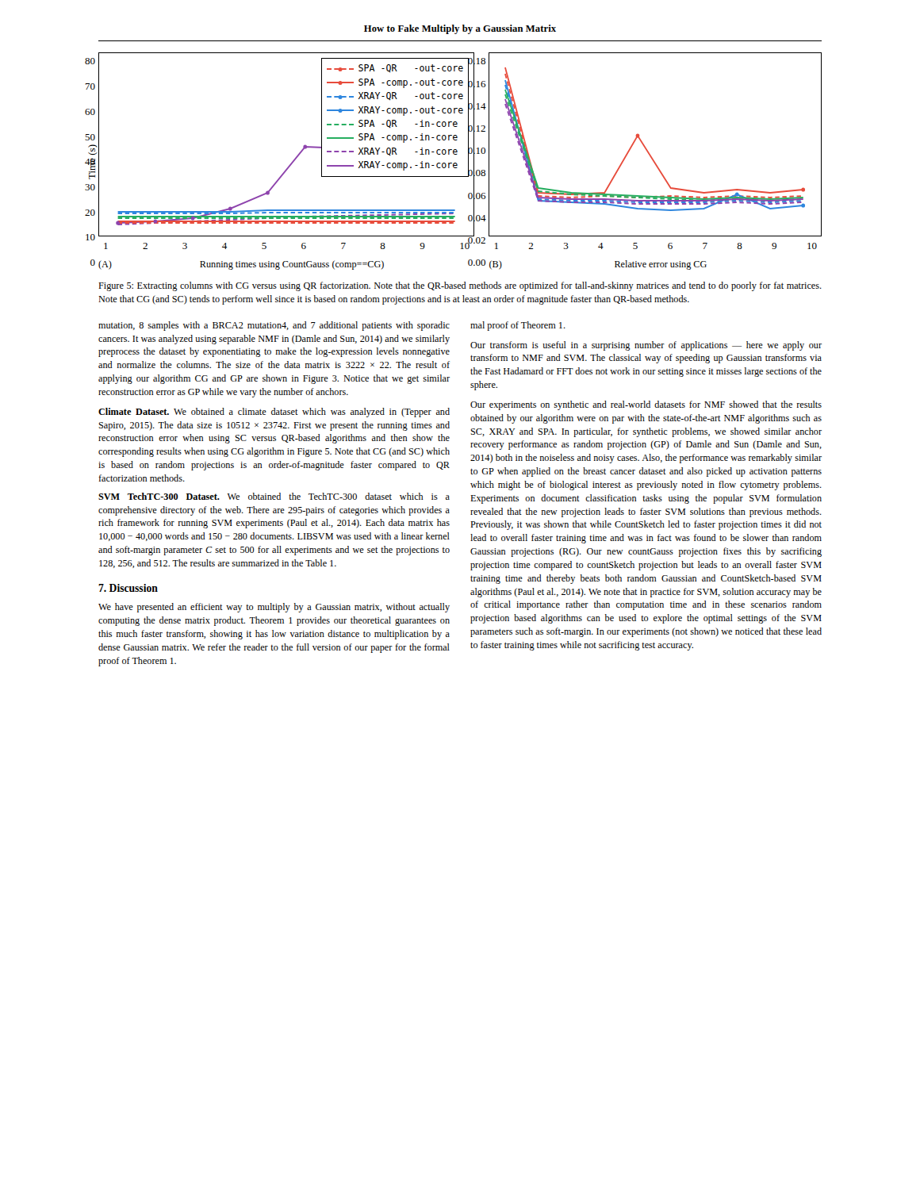How to Fake Multiply by a Gaussian Matrix
Time (s)
80706050403020100
SPA -QR -out-core
SPA -comp.-out-core
XRAY-QR -out-core
XRAY-comp.-out-core
SPA -QR -in-core
SPA -comp.-in-core
XRAY-QR -in-core
XRAY-comp.-in-core
12345678910
(A) Running times using CountGauss (comp==CG)
Relative error
0.180.160.140.120.100.080.060.040.020.00
12345678910
(B) Relative error using CG
Figure 5: Extracting columns with CG versus using QR factorization. Note that the QR-based methods are optimized for tall-and-skinny matrices and tend to do poorly for fat matrices. Note that CG (and SC) tends to perform well since it is based on random projections and is at least an order of magnitude faster than QR-based methods.
mutation, 8 samples with a BRCA2 mutation4, and 7 additional patients with sporadic cancers. It was analyzed using separable NMF in (Damle and Sun, 2014) and we similarly preprocess the dataset by exponentiating to make the log-expression levels nonnegative and normalize the columns. The size of the data matrix is 3222 × 22. The result of applying our algorithm CG and GP are shown in Figure 3. Notice that we get similar reconstruction error as GP while we vary the number of anchors.
Climate Dataset. We obtained a climate dataset which was analyzed in (Tepper and Sapiro, 2015). The data size is 10512 × 23742. First we present the running times and reconstruction error when using SC versus QR-based algorithms and then show the corresponding results when using CG algorithm in Figure 5. Note that CG (and SC) which is based on random projections is an order-of-magnitude faster compared to QR factorization methods.
SVM TechTC-300 Dataset. We obtained the TechTC-300 dataset which is a comprehensive directory of the web. There are 295-pairs of categories which provides a rich framework for running SVM experiments (Paul et al., 2014). Each data matrix has 10,000 − 40,000 words and 150 − 280 documents. LIBSVM was used with a linear kernel and soft-margin parameter C set to 500 for all experiments and we set the projections to 128, 256, and 512. The results are summarized in the Table 1.
7. Discussion
We have presented an efficient way to multiply by a Gaussian matrix, without actually computing the dense matrix product. Theorem 1 provides our theoretical guarantees on this much faster transform, showing it has low variation distance to multiplication by a dense Gaussian matrix. We refer the reader to the full version of our paper for the formal proof of Theorem 1.
mal proof of Theorem 1.
Our transform is useful in a surprising number of applications — here we apply our transform to NMF and SVM. The classical way of speeding up Gaussian transforms via the Fast Hadamard or FFT does not work in our setting since it misses large sections of the sphere.
Our experiments on synthetic and real-world datasets for NMF showed that the results obtained by our algorithm were on par with the state-of-the-art NMF algorithms such as SC, XRAY and SPA. In particular, for synthetic problems, we showed similar anchor recovery performance as random projection (GP) of Damle and Sun (Damle and Sun, 2014) both in the noiseless and noisy cases. Also, the performance was remarkably similar to GP when applied on the breast cancer dataset and also picked up activation patterns which might be of biological interest as previously noted in flow cytometry problems. Experiments on document classification tasks using the popular SVM formulation revealed that the new projection leads to faster SVM solutions than previous methods. Previously, it was shown that while CountSketch led to faster projection times it did not lead to overall faster training time and was in fact was found to be slower than random Gaussian projections (RG). Our new countGauss projection fixes this by sacrificing projection time compared to countSketch projection but leads to an overall faster SVM training time and thereby beats both random Gaussian and CountSketch-based SVM algorithms (Paul et al., 2014). We note that in practice for SVM, solution accuracy may be of critical importance rather than computation time and in these scenarios random projection based algorithms can be used to explore the optimal settings of the SVM parameters such as soft-margin. In our experiments (not shown) we noticed that these lead to faster training times while not sacrificing test accuracy.